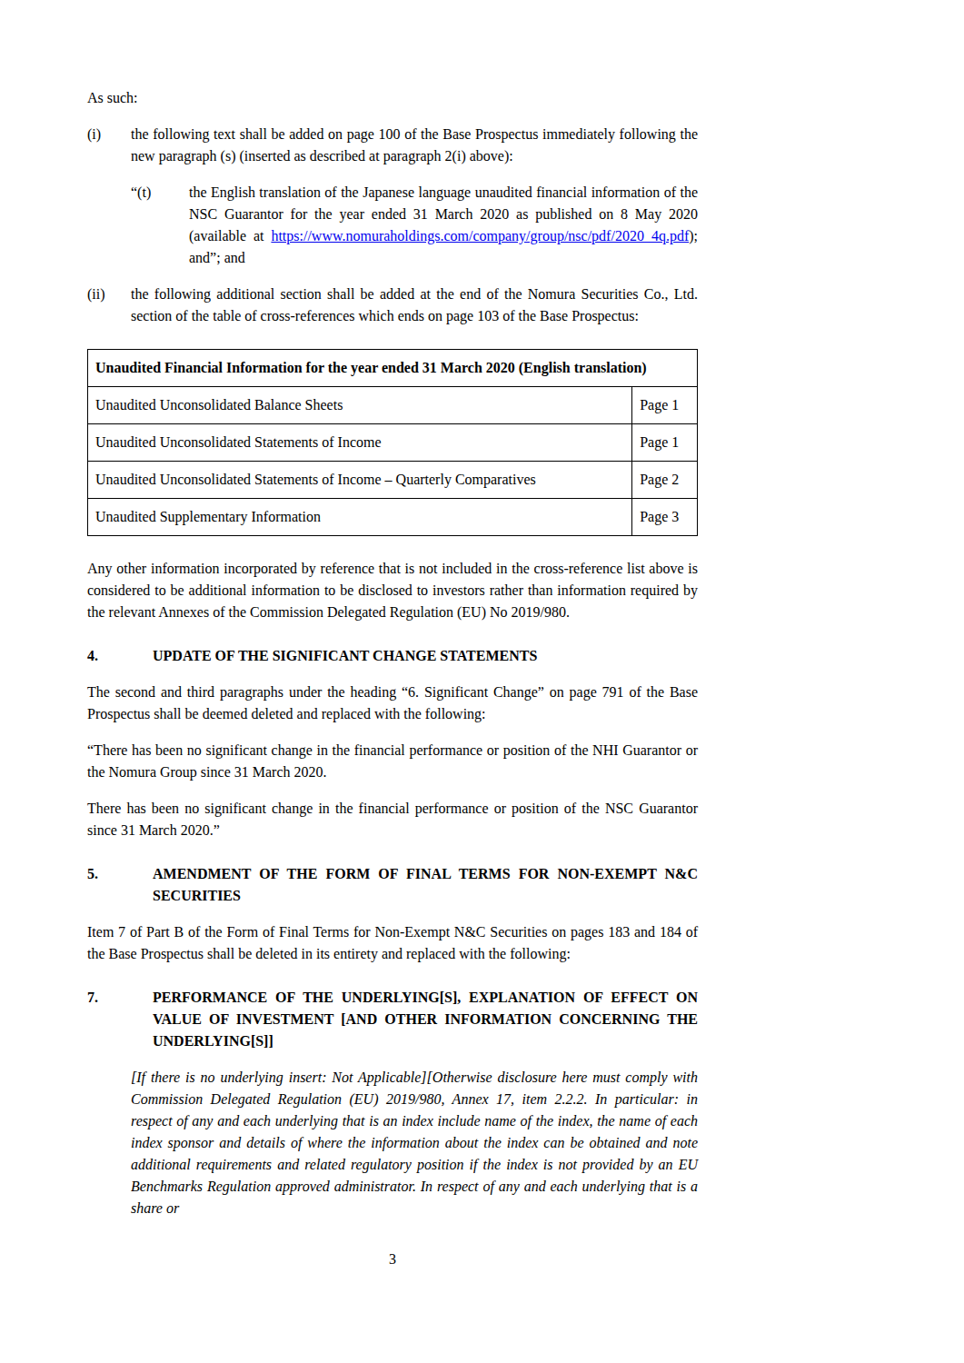As such:
(i)
the following text shall be added on page 100 of the Base Prospectus immediately following the new paragraph (s) (inserted as described at paragraph 2(i) above):
“(t)
the English translation of the Japanese language unaudited financial information of the NSC Guarantor for the year ended 31 March 2020 as published on 8 May 2020 (available at https://www.nomuraholdings.com/company/group/nsc/pdf/2020_4q.pdf); and”; and
(ii)
the following additional section shall be added at the end of the Nomura Securities Co., Ltd. section of the table of cross-references which ends on page 103 of the Base Prospectus:
| Unaudited Financial Information for the year ended 31 March 2020 (English translation) |
| --- |
| Unaudited Unconsolidated Balance Sheets | Page 1 |
| Unaudited Unconsolidated Statements of Income | Page 1 |
| Unaudited Unconsolidated Statements of Income – Quarterly Comparatives | Page 2 |
| Unaudited Supplementary Information | Page 3 |
Any other information incorporated by reference that is not included in the cross-reference list above is considered to be additional information to be disclosed to investors rather than information required by the relevant Annexes of the Commission Delegated Regulation (EU) No 2019/980.
4.
UPDATE OF THE SIGNIFICANT CHANGE STATEMENTS
The second and third paragraphs under the heading “6. Significant Change” on page 791 of the Base Prospectus shall be deemed deleted and replaced with the following:
“There has been no significant change in the financial performance or position of the NHI Guarantor or the Nomura Group since 31 March 2020.
There has been no significant change in the financial performance or position of the NSC Guarantor since 31 March 2020.”
5.
AMENDMENT OF THE FORM OF FINAL TERMS FOR NON-EXEMPT N&C SECURITIES
Item 7 of Part B of the Form of Final Terms for Non-Exempt N&C Securities on pages 183 and 184 of the Base Prospectus shall be deleted in its entirety and replaced with the following:
7.
PERFORMANCE OF THE UNDERLYING[S], EXPLANATION OF EFFECT ON VALUE OF INVESTMENT [AND OTHER INFORMATION CONCERNING THE UNDERLYING[S]]
[If there is no underlying insert: Not Applicable][Otherwise disclosure here must comply with Commission Delegated Regulation (EU) 2019/980, Annex 17, item 2.2.2. In particular: in respect of any and each underlying that is an index include name of the index, the name of each index sponsor and details of where the information about the index can be obtained and note additional requirements and related regulatory position if the index is not provided by an EU Benchmarks Regulation approved administrator. In respect of any and each underlying that is a share or
3